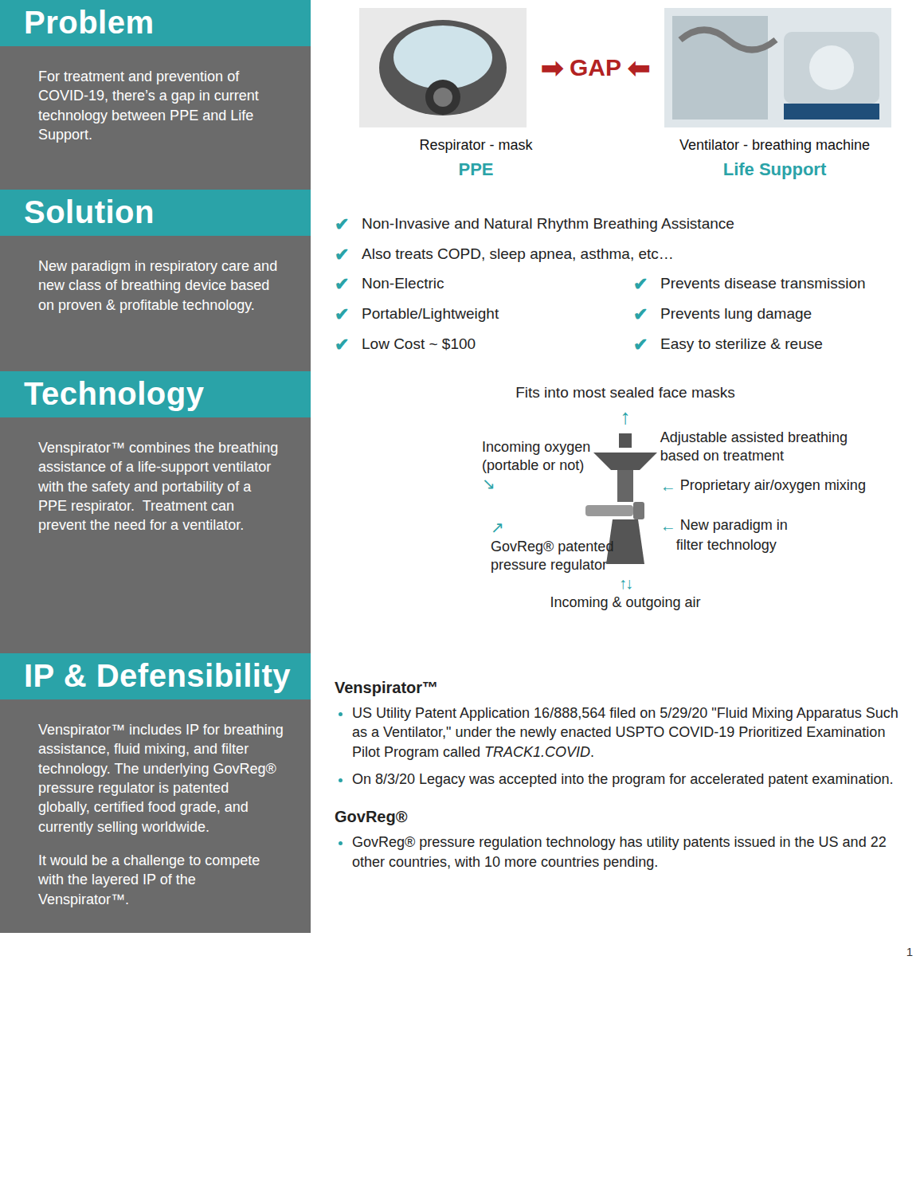Problem
For treatment and prevention of COVID-19, there’s a gap in current technology between PPE and Life Support.
➡ GAP ⬅
Respirator - mask PPE
Ventilator - breathing machine Life Support
Solution
New paradigm in respiratory care and new class of breathing device based on proven & profitable technology.
Non-Invasive and Natural Rhythm Breathing Assistance
Also treats COPD, sleep apnea, asthma, etc…
Non-Electric
Portable/Lightweight
Low Cost ~ $100
Prevents disease transmission
Prevents lung damage
Easy to sterilize & reuse
Technology
Venspirator™ combines the breathing assistance of a life-support ventilator with the safety and portability of a PPE respirator. Treatment can prevent the need for a ventilator.
Fits into most sealed face masks
↑
Adjustable assisted breathing
based on treatment
← Proprietary air/oxygen mixing
← New paradigm in
filter technology
Incoming oxygen
(portable or not)
↘
↗
GovReg® patented
pressure regulator
↑↓
Incoming & outgoing air
IP & Defensibility
Venspirator™ includes IP for breathing assistance, fluid mixing, and filter technology. The underlying GovReg® pressure regulator is patented globally, certified food grade, and currently selling worldwide.
It would be a challenge to compete with the layered IP of the Venspirator™.
Venspirator™
US Utility Patent Application 16/888,564 filed on 5/29/20 "Fluid Mixing Apparatus Such as a Ventilator," under the newly enacted USPTO COVID-19 Prioritized Examination Pilot Program called TRACK1.COVID.
On 8/3/20 Legacy was accepted into the program for accelerated patent examination.
GovReg®
GovReg® pressure regulation technology has utility patents issued in the US and 22 other countries, with 10 more countries pending.
1